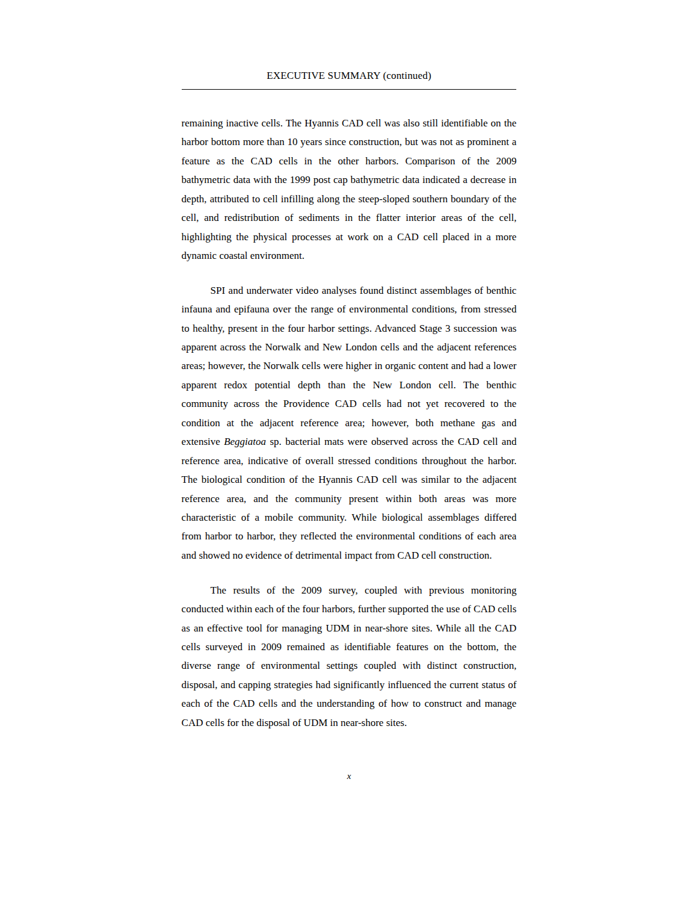EXECUTIVE SUMMARY (continued)
remaining inactive cells. The Hyannis CAD cell was also still identifiable on the harbor bottom more than 10 years since construction, but was not as prominent a feature as the CAD cells in the other harbors. Comparison of the 2009 bathymetric data with the 1999 post cap bathymetric data indicated a decrease in depth, attributed to cell infilling along the steep-sloped southern boundary of the cell, and redistribution of sediments in the flatter interior areas of the cell, highlighting the physical processes at work on a CAD cell placed in a more dynamic coastal environment.
SPI and underwater video analyses found distinct assemblages of benthic infauna and epifauna over the range of environmental conditions, from stressed to healthy, present in the four harbor settings. Advanced Stage 3 succession was apparent across the Norwalk and New London cells and the adjacent references areas; however, the Norwalk cells were higher in organic content and had a lower apparent redox potential depth than the New London cell. The benthic community across the Providence CAD cells had not yet recovered to the condition at the adjacent reference area; however, both methane gas and extensive Beggiatoa sp. bacterial mats were observed across the CAD cell and reference area, indicative of overall stressed conditions throughout the harbor. The biological condition of the Hyannis CAD cell was similar to the adjacent reference area, and the community present within both areas was more characteristic of a mobile community. While biological assemblages differed from harbor to harbor, they reflected the environmental conditions of each area and showed no evidence of detrimental impact from CAD cell construction.
The results of the 2009 survey, coupled with previous monitoring conducted within each of the four harbors, further supported the use of CAD cells as an effective tool for managing UDM in near-shore sites. While all the CAD cells surveyed in 2009 remained as identifiable features on the bottom, the diverse range of environmental settings coupled with distinct construction, disposal, and capping strategies had significantly influenced the current status of each of the CAD cells and the understanding of how to construct and manage CAD cells for the disposal of UDM in near-shore sites.
x